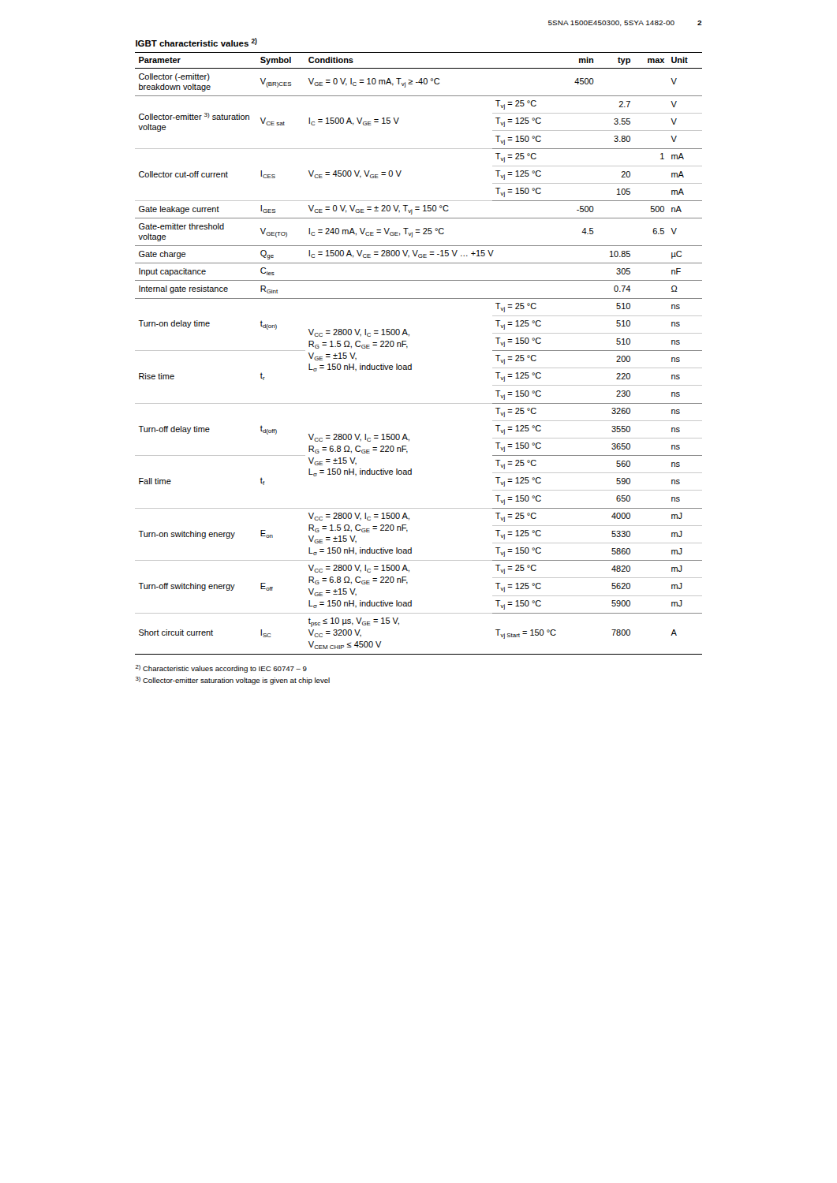5SNA 1500E450300, 5SYA 1482-00 2
IGBT characteristic values 2)
| Parameter | Symbol | Conditions | min | typ | max | Unit |
| --- | --- | --- | --- | --- | --- | --- |
| Collector (-emitter) breakdown voltage | V (BR)CES | V GE = 0 V, I C = 10 mA, T vj ≥ -40 °C | 4500 | | | V |
| Collector-emitter 3) saturation voltage | V CE sat | I C = 1500 A, V GE = 15 V | T vj = 25 °C | | 2.7 | | V |
| T vj = 125 °C | | 3.55 | | V |
| T vj = 150 °C | | 3.80 | | V |
| Collector cut-off current | I CES | V CE = 4500 V, V GE = 0 V | T vj = 25 °C | | | 1 | mA |
| T vj = 125 °C | | 20 | | mA |
| T vj = 150 °C | | 105 | | mA |
| Gate leakage current | I GES | V CE = 0 V, V GE = ± 20 V, T vj = 150 °C | -500 | | 500 | nA |
| Gate-emitter threshold voltage | V GE(TO) | I C = 240 mA, V CE = V GE , T vj = 25 °C | 4.5 | | 6.5 | V |
| Gate charge | Q ge | I C = 1500 A, V CE = 2800 V, V GE = -15 V … +15 V | | 10.85 | | µC |
| Input capacitance | C ies | | | 305 | | nF |
| Internal gate resistance | R Gint | | | 0.74 | | Ω |
| Turn-on delay time | t d(on) | V CC = 2800 V, I C = 1500 A, R G = 1.5 Ω, C GE = 220 nF, V GE = ±15 V, L σ = 150 nH, inductive load | T vj = 25 °C | | 510 | | ns |
| T vj = 125 °C | | 510 | | ns |
| T vj = 150 °C | | 510 | | ns |
| Rise time | t r | T vj = 25 °C | | 200 | | ns |
| T vj = 125 °C | | 220 | | ns |
| T vj = 150 °C | | 230 | | ns |
| Turn-off delay time | t d(off) | V CC = 2800 V, I C = 1500 A, R G = 6.8 Ω, C GE = 220 nF, V GE = ±15 V, L σ = 150 nH, inductive load | T vj = 25 °C | | 3260 | | ns |
| T vj = 125 °C | | 3550 | | ns |
| T vj = 150 °C | | 3650 | | ns |
| Fall time | t f | T vj = 25 °C | | 560 | | ns |
| T vj = 125 °C | | 590 | | ns |
| T vj = 150 °C | | 650 | | ns |
| Turn-on switching energy | E on | V CC = 2800 V, I C = 1500 A, R G = 1.5 Ω, C GE = 220 nF, V GE = ±15 V, L σ = 150 nH, inductive load | T vj = 25 °C | | 4000 | | mJ |
| T vj = 125 °C | | 5330 | | mJ |
| T vj = 150 °C | | 5860 | | mJ |
| Turn-off switching energy | E off | V CC = 2800 V, I C = 1500 A, R G = 6.8 Ω, C GE = 220 nF, V GE = ±15 V, L σ = 150 nH, inductive load | T vj = 25 °C | | 4820 | | mJ |
| T vj = 125 °C | | 5620 | | mJ |
| T vj = 150 °C | | 5900 | | mJ |
| Short circuit current | I SC | t psc ≤ 10 µs, V GE = 15 V, V CC = 3200 V, V CEM CHIP ≤ 4500 V | T vj Start = 150 °C | | 7800 | | A |
2) Characteristic values according to IEC 60747 – 9
3) Collector-emitter saturation voltage is given at chip level